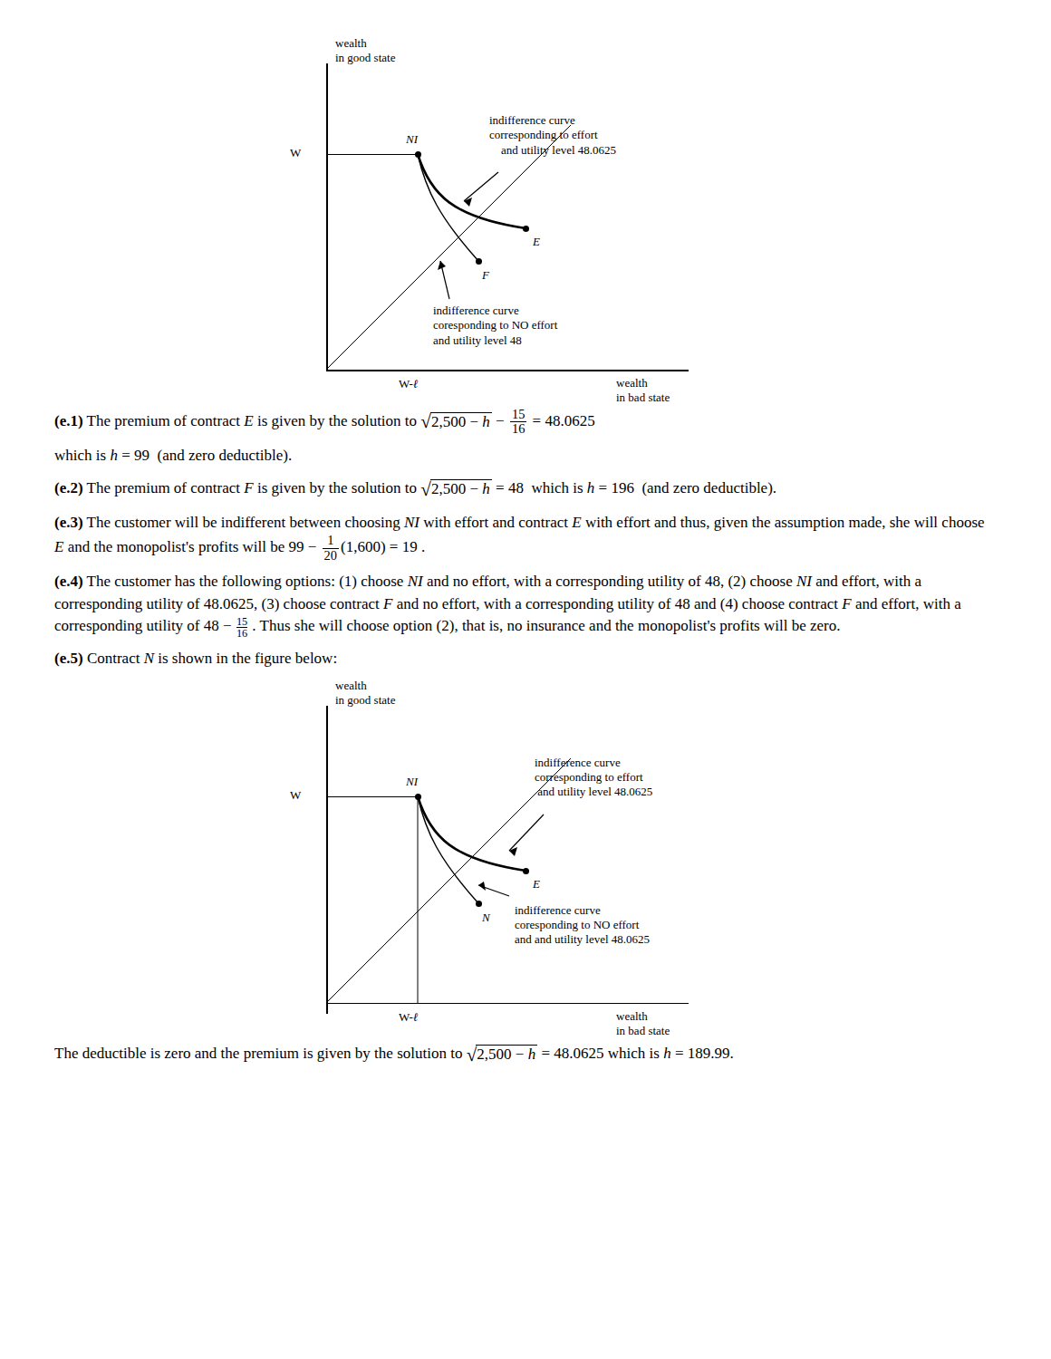wealth
in good state
wealth
in bad state
W
W-ℓ
NI
E
F
indifference curve
corresponding to effort
and utility level 48.0625
indifference curve
coresponding to NO effort
and utility level 48
(e.1) The premium of contract E is given by the solution to √2,500 − h − 1516 = 48.0625
which is h = 99 (and zero deductible).
(e.2) The premium of contract F is given by the solution to √2,500 − h = 48 which is h = 196 (and zero deductible).
(e.3) The customer will be indifferent between choosing NI with effort and contract E with effort and thus, given the assumption made, she will choose E and the monopolist's profits will be 99 − 120(1,600) = 19 .
(e.4) The customer has the following options: (1) choose NI and no effort, with a corresponding utility of 48, (2) choose NI and effort, with a corresponding utility of 48.0625, (3) choose contract F and no effort, with a corresponding utility of 48 and (4) choose contract F and effort, with a corresponding utility of 48 − 1516 . Thus she will choose option (2), that is, no insurance and the monopolist's profits will be zero.
(e.5) Contract N is shown in the figure below:
wealth
in good state
wealth
in bad state
W
W-ℓ
NI
E
N
indifference curve
corresponding to effort
and utility level 48.0625
indifference curve
coresponding to NO effort
and and utility level 48.0625
The deductible is zero and the premium is given by the solution to √2,500 − h = 48.0625 which is h = 189.99.